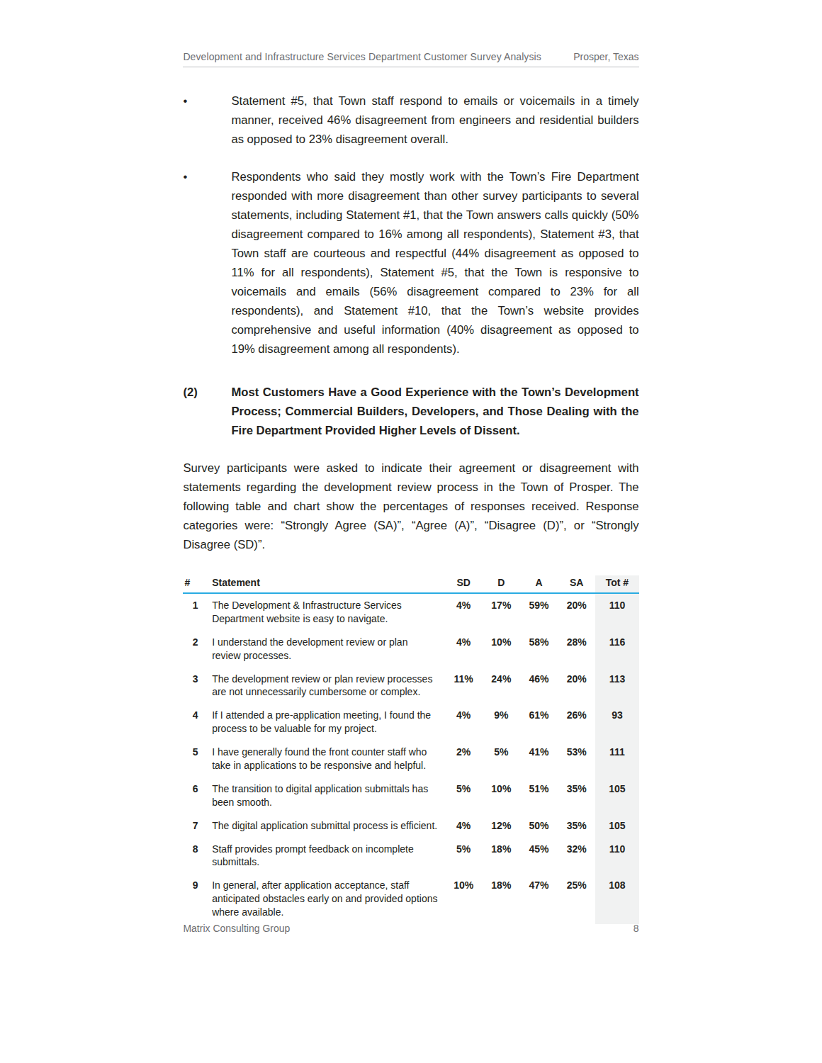Development and Infrastructure Services Department Customer Survey Analysis
Prosper, Texas
Statement #5, that Town staff respond to emails or voicemails in a timely manner, received 46% disagreement from engineers and residential builders as opposed to 23% disagreement overall.
Respondents who said they mostly work with the Town’s Fire Department responded with more disagreement than other survey participants to several statements, including Statement #1, that the Town answers calls quickly (50% disagreement compared to 16% among all respondents), Statement #3, that Town staff are courteous and respectful (44% disagreement as opposed to 11% for all respondents), Statement #5, that the Town is responsive to voicemails and emails (56% disagreement compared to 23% for all respondents), and Statement #10, that the Town’s website provides comprehensive and useful information (40% disagreement as opposed to 19% disagreement among all respondents).
(2) Most Customers Have a Good Experience with the Town’s Development Process; Commercial Builders, Developers, and Those Dealing with the Fire Department Provided Higher Levels of Dissent.
Survey participants were asked to indicate their agreement or disagreement with statements regarding the development review process in the Town of Prosper. The following table and chart show the percentages of responses received. Response categories were: “Strongly Agree (SA)”, “Agree (A)”, “Disagree (D)”, or “Strongly Disagree (SD)”.
| # | Statement | SD | D | A | SA | Tot # |
| --- | --- | --- | --- | --- | --- | --- |
| 1 | The Development & Infrastructure Services Department website is easy to navigate. | 4% | 17% | 59% | 20% | 110 |
| 2 | I understand the development review or plan review processes. | 4% | 10% | 58% | 28% | 116 |
| 3 | The development review or plan review processes are not unnecessarily cumbersome or complex. | 11% | 24% | 46% | 20% | 113 |
| 4 | If I attended a pre-application meeting, I found the process to be valuable for my project. | 4% | 9% | 61% | 26% | 93 |
| 5 | I have generally found the front counter staff who take in applications to be responsive and helpful. | 2% | 5% | 41% | 53% | 111 |
| 6 | The transition to digital application submittals has been smooth. | 5% | 10% | 51% | 35% | 105 |
| 7 | The digital application submittal process is efficient. | 4% | 12% | 50% | 35% | 105 |
| 8 | Staff provides prompt feedback on incomplete submittals. | 5% | 18% | 45% | 32% | 110 |
| 9 | In general, after application acceptance, staff anticipated obstacles early on and provided options where available. | 10% | 18% | 47% | 25% | 108 |
Matrix Consulting Group
8